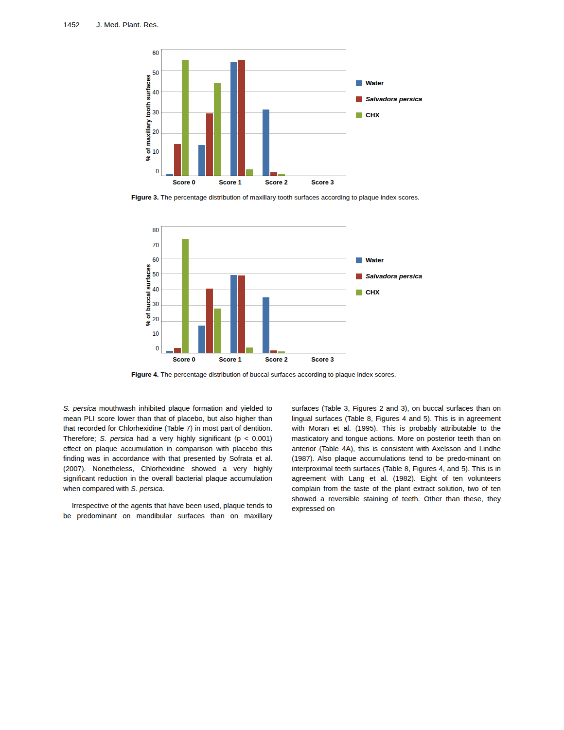1452 J. Med. Plant. Res.
% of maxillary tooth surfaces
6050403020100
Score 0 Score 1 Score 2 Score 3
Water
Salvadora persica
CHX
Figure 3. The percentage distribution of maxillary tooth surfaces according to plaque index scores.
% of buccal surfaces
80706050403020100
Score 0 Score 1 Score 2 Score 3
Water
Salvadora persica
CHX
Figure 4. The percentage distribution of buccal surfaces according to plaque index scores.
S. persica mouthwash inhibited plaque formation and yielded to mean PLI score lower than that of placebo, but also higher than that recorded for Chlorhexidine (Table 7) in most part of dentition. Therefore; S. persica had a very highly significant (p < 0.001) effect on plaque accumulation in comparison with placebo this finding was in accordance with that presented by Sofrata et al. (2007). Nonetheless, Chlorhexidine showed a very highly significant reduction in the overall bacterial plaque accumulation when compared with S. persica.
Irrespective of the agents that have been used, plaque tends to be predominant on mandibular surfaces than on maxillary surfaces (Table 3, Figures 2 and 3), on buccal surfaces than on lingual surfaces (Table 8, Figures 4 and 5). This is in agreement with Moran et al. (1995). This is probably attributable to the masticatory and tongue actions. More on posterior teeth than on anterior (Table 4A), this is consistent with Axelsson and Lindhe (1987). Also plaque accumulations tend to be predo-minant on interproximal teeth surfaces (Table 8, Figures 4, and 5). This is in agreement with Lang et al. (1982). Eight of ten volunteers complain from the taste of the plant extract solution, two of ten showed a reversible staining of teeth. Other than these, they expressed on